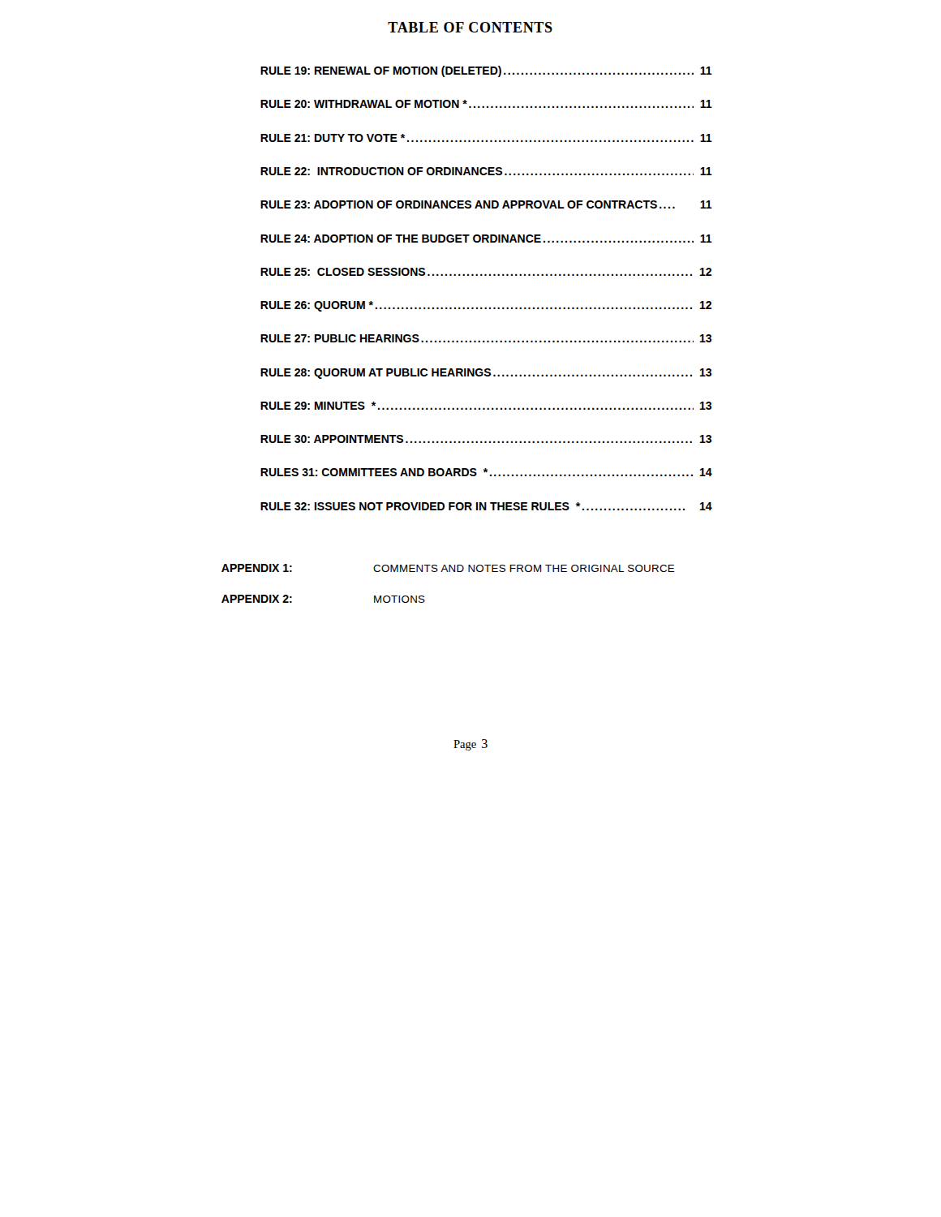TABLE OF CONTENTS
RULE 19: RENEWAL OF MOTION (DELETED) .............................................. 11
RULE 20: WITHDRAWAL OF MOTION * ....................................................... 11
RULE 21: DUTY TO VOTE * .......................................................................... 11
RULE 22: INTRODUCTION OF ORDINANCES ............................................. 11
RULE 23: ADOPTION OF ORDINANCES AND APPROVAL OF CONTRACTS .... 11
RULE 24: ADOPTION OF THE BUDGET ORDINANCE .................................... 11
RULE 25: CLOSED SESSIONS ..................................................................... 12
RULE 26: QUORUM * ................................................................................ 12
RULE 27: PUBLIC HEARINGS ....................................................................... 13
RULE 28: QUORUM AT PUBLIC HEARINGS ................................................. 13
RULE 29: MINUTES * ............................................................................... 13
RULE 30: APPOINTMENTS .......................................................................... 13
RULES 31: COMMITTEES AND BOARDS * .................................................. 14
RULE 32: ISSUES NOT PROVIDED FOR IN THESE RULES * ........................ 14
APPENDIX 1: COMMENTS AND NOTES FROM THE ORIGINAL SOURCE
APPENDIX 2: MOTIONS
Page3